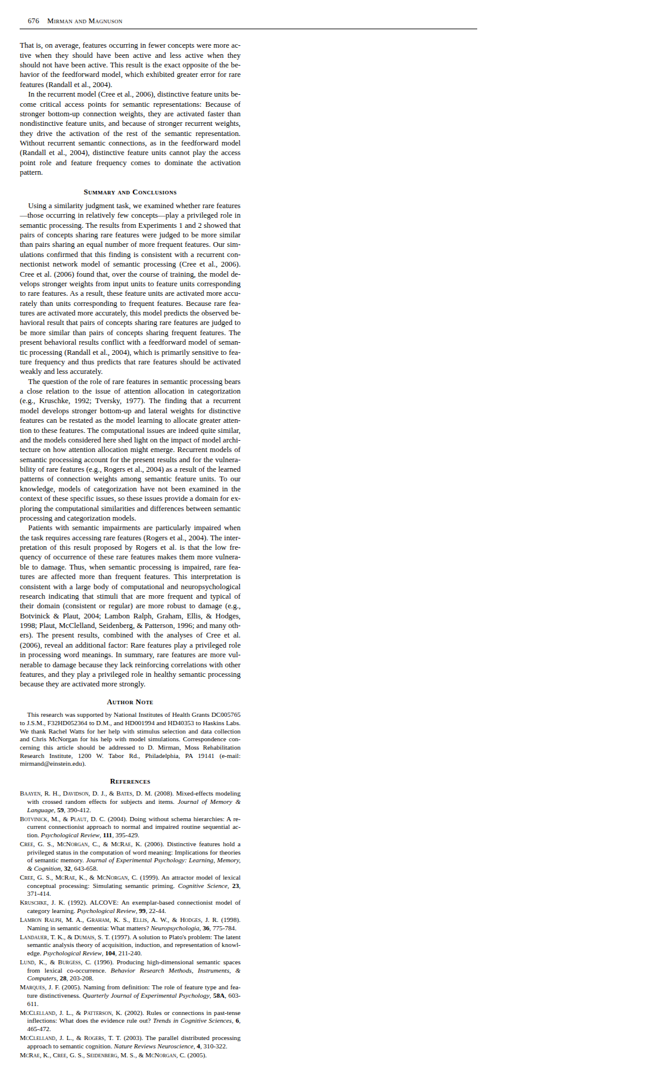676 Mirman and Magnuson
That is, on average, features occurring in fewer concepts were more active when they should have been active and less active when they should not have been active. This result is the exact opposite of the behavior of the feedforward model, which exhibited greater error for rare features (Randall et al., 2004).
In the recurrent model (Cree et al., 2006), distinctive feature units become critical access points for semantic representations: Because of stronger bottom-up connection weights, they are activated faster than nondistinctive feature units, and because of stronger recurrent weights, they drive the activation of the rest of the semantic representation. Without recurrent semantic connections, as in the feedforward model (Randall et al., 2004), distinctive feature units cannot play the access point role and feature frequency comes to dominate the activation pattern.
Summary and Conclusions
Using a similarity judgment task, we examined whether rare features—those occurring in relatively few concepts—play a privileged role in semantic processing. The results from Experiments 1 and 2 showed that pairs of concepts sharing rare features were judged to be more similar than pairs sharing an equal number of more frequent features. Our simulations confirmed that this finding is consistent with a recurrent connectionist network model of semantic processing (Cree et al., 2006). Cree et al. (2006) found that, over the course of training, the model develops stronger weights from input units to feature units corresponding to rare features. As a result, these feature units are activated more accurately than units corresponding to frequent features. Because rare features are activated more accurately, this model predicts the observed behavioral result that pairs of concepts sharing rare features are judged to be more similar than pairs of concepts sharing frequent features. The present behavioral results conflict with a feedforward model of semantic processing (Randall et al., 2004), which is primarily sensitive to feature frequency and thus predicts that rare features should be activated weakly and less accurately.
The question of the role of rare features in semantic processing bears a close relation to the issue of attention allocation in categorization (e.g., Kruschke, 1992; Tversky, 1977). The finding that a recurrent model develops stronger bottom-up and lateral weights for distinctive features can be restated as the model learning to allocate greater attention to these features. The computational issues are indeed quite similar, and the models considered here shed light on the impact of model architecture on how attention allocation might emerge. Recurrent models of semantic processing account for the present results and for the vulnerability of rare features (e.g., Rogers et al., 2004) as a result of the learned patterns of connection weights among semantic feature units. To our knowledge, models of categorization have not been examined in the context of these specific issues, so these issues provide a domain for exploring the computational similarities and differences between semantic processing and categorization models.
Patients with semantic impairments are particularly impaired when the task requires accessing rare features (Rogers et al., 2004). The interpretation of this result proposed by Rogers et al. is that the low frequency of occurrence of these rare features makes them more vulnerable to damage. Thus, when semantic processing is impaired, rare features are affected more than frequent features. This interpretation is consistent with a large body of computational and neuropsychological research indicating that stimuli that are more frequent and typical of their domain (consistent or regular) are more robust to damage (e.g., Botvinick & Plaut, 2004; Lambon Ralph, Graham, Ellis, & Hodges, 1998; Plaut, McClelland, Seidenberg, & Patterson, 1996; and many others). The present results, combined with the analyses of Cree et al. (2006), reveal an additional factor: Rare features play a privileged role in processing word meanings. In summary, rare features are more vulnerable to damage because they lack reinforcing correlations with other features, and they play a privileged role in healthy semantic processing because they are activated more strongly.
Author Note
This research was supported by National Institutes of Health Grants DC005765 to J.S.M., F32HD052364 to D.M., and HD001994 and HD40353 to Haskins Labs. We thank Rachel Watts for her help with stimulus selection and data collection and Chris McNorgan for his help with model simulations. Correspondence concerning this article should be addressed to D. Mirman, Moss Rehabilitation Research Institute, 1200 W. Tabor Rd., Philadelphia, PA 19141 (e-mail: mirmand@einstein.edu).
References
Baayen, R. H., Davidson, D. J., & Bates, D. M. (2008). Mixed-effects modeling with crossed random effects for subjects and items. Journal of Memory & Language, 59, 390-412.
Botvinick, M., & Plaut, D. C. (2004). Doing without schema hierarchies: A recurrent connectionist approach to normal and impaired routine sequential action. Psychological Review, 111, 395-429.
Cree, G. S., McNorgan, C., & McRae, K. (2006). Distinctive features hold a privileged status in the computation of word meaning: Implications for theories of semantic memory. Journal of Experimental Psychology: Learning, Memory, & Cognition, 32, 643-658.
Cree, G. S., McRae, K., & McNorgan, C. (1999). An attractor model of lexical conceptual processing: Simulating semantic priming. Cognitive Science, 23, 371-414.
Kruschke, J. K. (1992). ALCOVE: An exemplar-based connectionist model of category learning. Psychological Review, 99, 22-44.
Lambon Ralph, M. A., Graham, K. S., Ellis, A. W., & Hodges, J. R. (1998). Naming in semantic dementia: What matters? Neuropsychologia, 36, 775-784.
Landauer, T. K., & Dumais, S. T. (1997). A solution to Plato's problem: The latent semantic analysis theory of acquisition, induction, and representation of knowledge. Psychological Review, 104, 211-240.
Lund, K., & Burgess, C. (1996). Producing high-dimensional semantic spaces from lexical co-occurrence. Behavior Research Methods, Instruments, & Computers, 28, 203-208.
Marques, J. F. (2005). Naming from definition: The role of feature type and feature distinctiveness. Quarterly Journal of Experimental Psychology, 58A, 603-611.
McClelland, J. L., & Patterson, K. (2002). Rules or connections in past-tense inflections: What does the evidence rule out? Trends in Cognitive Sciences, 6, 465-472.
McClelland, J. L., & Rogers, T. T. (2003). The parallel distributed processing approach to semantic cognition. Nature Reviews Neuroscience, 4, 310-322.
McRae, K., Cree, G. S., Seidenberg, M. S., & McNorgan, C. (2005).